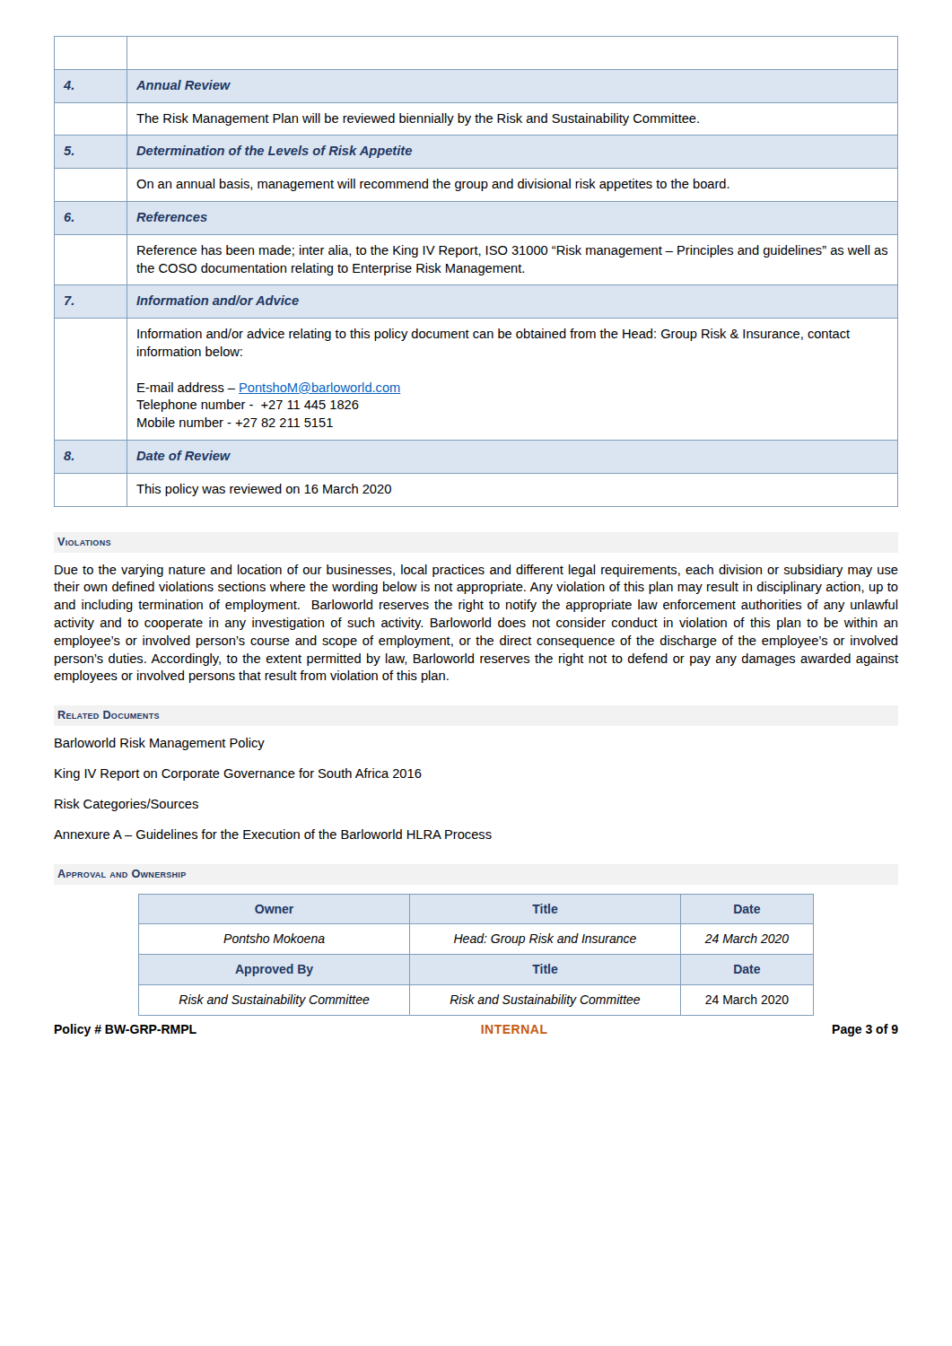| 4. | Annual Review |
| | The Risk Management Plan will be reviewed biennially by the Risk and Sustainability Committee. |
| 5. | Determination of the Levels of Risk Appetite |
| | On an annual basis, management will recommend the group and divisional risk appetites to the board. |
| 6. | References |
| | Reference has been made; inter alia, to the King IV Report, ISO 31000 “Risk management – Principles and guidelines” as well as the COSO documentation relating to Enterprise Risk Management. |
| 7. | Information and/or Advice |
| | Information and/or advice relating to this policy document can be obtained from the Head: Group Risk & Insurance, contact information below: E-mail address – PontshoM@barloworld.com Telephone number - +27 11 445 1826 Mobile number - +27 82 211 5151 |
| 8. | Date of Review |
| | This policy was reviewed on 16 March 2020 |
Violations
Due to the varying nature and location of our businesses, local practices and different legal requirements, each division or subsidiary may use their own defined violations sections where the wording below is not appropriate. Any violation of this plan may result in disciplinary action, up to and including termination of employment. Barloworld reserves the right to notify the appropriate law enforcement authorities of any unlawful activity and to cooperate in any investigation of such activity. Barloworld does not consider conduct in violation of this plan to be within an employee’s or involved person’s course and scope of employment, or the direct consequence of the discharge of the employee’s or involved person’s duties. Accordingly, to the extent permitted by law, Barloworld reserves the right not to defend or pay any damages awarded against employees or involved persons that result from violation of this plan.
Related Documents
Barloworld Risk Management Policy
King IV Report on Corporate Governance for South Africa 2016
Risk Categories/Sources
Annexure A – Guidelines for the Execution of the Barloworld HLRA Process
Approval and Ownership
| Owner | Title | Date |
| --- | --- | --- |
| Pontsho Mokoena | Head: Group Risk and Insurance | 24 March 2020 |
| Approved By | Title | Date |
| Risk and Sustainability Committee | Risk and Sustainability Committee | 24 March 2020 |
Policy # BW-GRP-RMPL INTERNAL Page 3 of 9